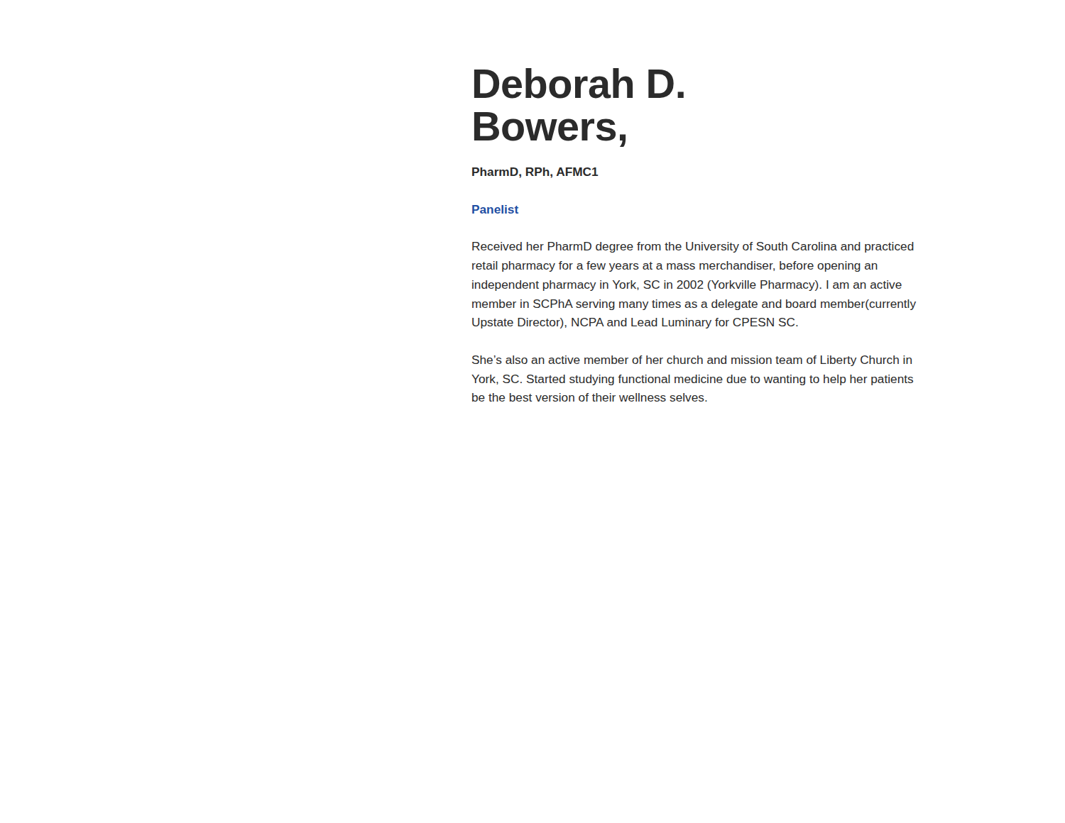Deborah D. Bowers, PharmD, RPh, AFMC1
Deborah D.
Bowers,
PharmD, RPh, AFMC1
Panelist
Received her PharmD degree from the University of South Carolina and practiced retail pharmacy for a few years at a mass merchandiser, before opening an independent pharmacy in York, SC in 2002 (Yorkville Pharmacy). I am an active member in SCPhA serving many times as a delegate and board member(currently Upstate Director), NCPA and Lead Luminary for CPESN SC.
She’s also an active member of her church and mission team of Liberty Church in York, SC. Started studying functional medicine due to wanting to help her patients be the best version of their wellness selves.